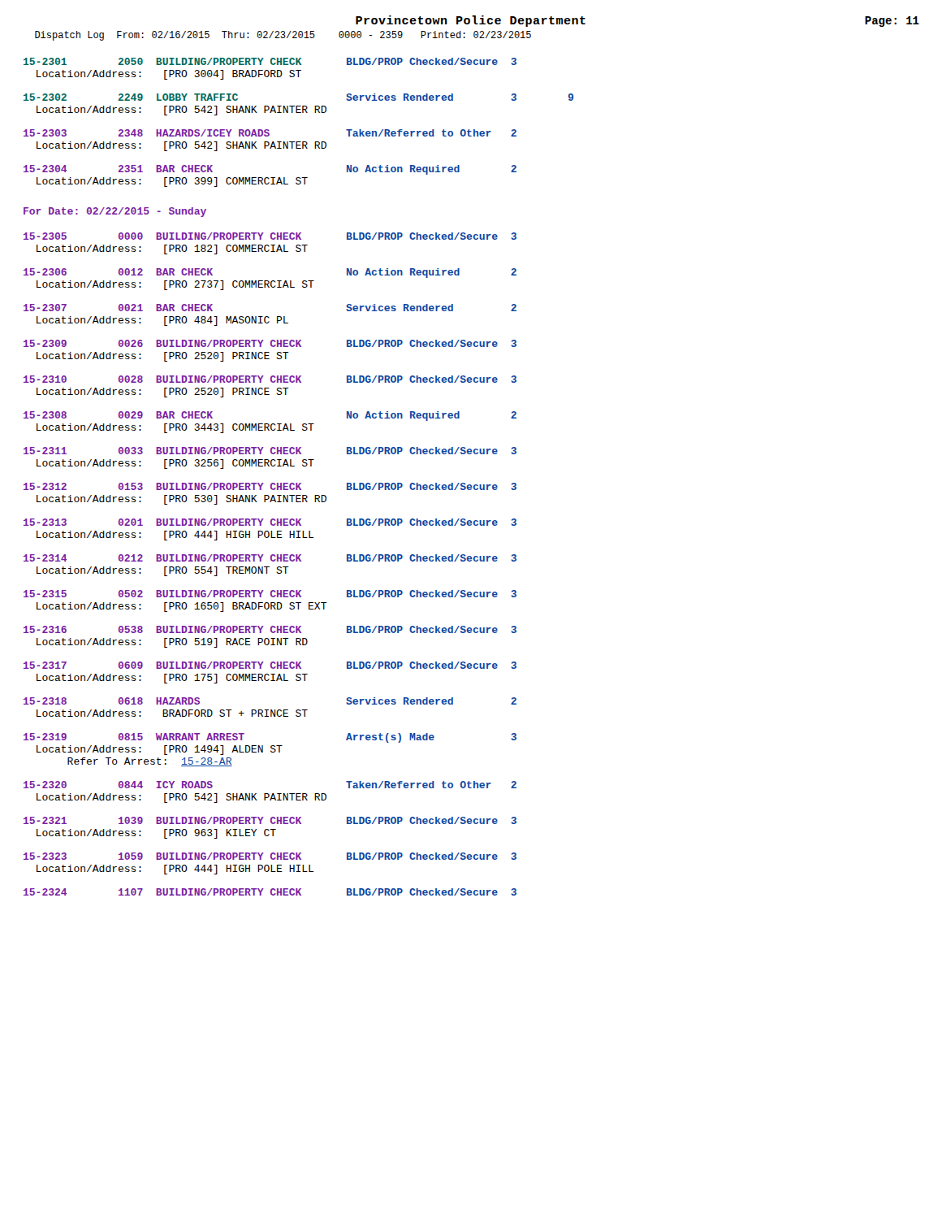Provincetown Police Department
Page: 11
Dispatch Log From: 02/16/2015 Thru: 02/23/2015 0000 - 2359 Printed: 02/23/2015
15-2301 2050 BUILDING/PROPERTY CHECK BLDG/PROP Checked/Secure 3
Location/Address: [PRO 3004] BRADFORD ST
15-2302 2249 LOBBY TRAFFIC Services Rendered 3 9
Location/Address: [PRO 542] SHANK PAINTER RD
15-2303 2348 HAZARDS/ICEY ROADS Taken/Referred to Other 2
Location/Address: [PRO 542] SHANK PAINTER RD
15-2304 2351 BAR CHECK No Action Required 2
Location/Address: [PRO 399] COMMERCIAL ST
For Date: 02/22/2015 - Sunday
15-2305 0000 BUILDING/PROPERTY CHECK BLDG/PROP Checked/Secure 3
Location/Address: [PRO 182] COMMERCIAL ST
15-2306 0012 BAR CHECK No Action Required 2
Location/Address: [PRO 2737] COMMERCIAL ST
15-2307 0021 BAR CHECK Services Rendered 2
Location/Address: [PRO 484] MASONIC PL
15-2309 0026 BUILDING/PROPERTY CHECK BLDG/PROP Checked/Secure 3
Location/Address: [PRO 2520] PRINCE ST
15-2310 0028 BUILDING/PROPERTY CHECK BLDG/PROP Checked/Secure 3
Location/Address: [PRO 2520] PRINCE ST
15-2308 0029 BAR CHECK No Action Required 2
Location/Address: [PRO 3443] COMMERCIAL ST
15-2311 0033 BUILDING/PROPERTY CHECK BLDG/PROP Checked/Secure 3
Location/Address: [PRO 3256] COMMERCIAL ST
15-2312 0153 BUILDING/PROPERTY CHECK BLDG/PROP Checked/Secure 3
Location/Address: [PRO 530] SHANK PAINTER RD
15-2313 0201 BUILDING/PROPERTY CHECK BLDG/PROP Checked/Secure 3
Location/Address: [PRO 444] HIGH POLE HILL
15-2314 0212 BUILDING/PROPERTY CHECK BLDG/PROP Checked/Secure 3
Location/Address: [PRO 554] TREMONT ST
15-2315 0502 BUILDING/PROPERTY CHECK BLDG/PROP Checked/Secure 3
Location/Address: [PRO 1650] BRADFORD ST EXT
15-2316 0538 BUILDING/PROPERTY CHECK BLDG/PROP Checked/Secure 3
Location/Address: [PRO 519] RACE POINT RD
15-2317 0609 BUILDING/PROPERTY CHECK BLDG/PROP Checked/Secure 3
Location/Address: [PRO 175] COMMERCIAL ST
15-2318 0618 HAZARDS Services Rendered 2
Location/Address: BRADFORD ST + PRINCE ST
15-2319 0815 WARRANT ARREST Arrest(s) Made 3
Location/Address: [PRO 1494] ALDEN ST Refer To Arrest: 15-28-AR
15-2320 0844 ICY ROADS Taken/Referred to Other 2
Location/Address: [PRO 542] SHANK PAINTER RD
15-2321 1039 BUILDING/PROPERTY CHECK BLDG/PROP Checked/Secure 3
Location/Address: [PRO 963] KILEY CT
15-2323 1059 BUILDING/PROPERTY CHECK BLDG/PROP Checked/Secure 3
Location/Address: [PRO 444] HIGH POLE HILL
15-2324 1107 BUILDING/PROPERTY CHECK BLDG/PROP Checked/Secure 3